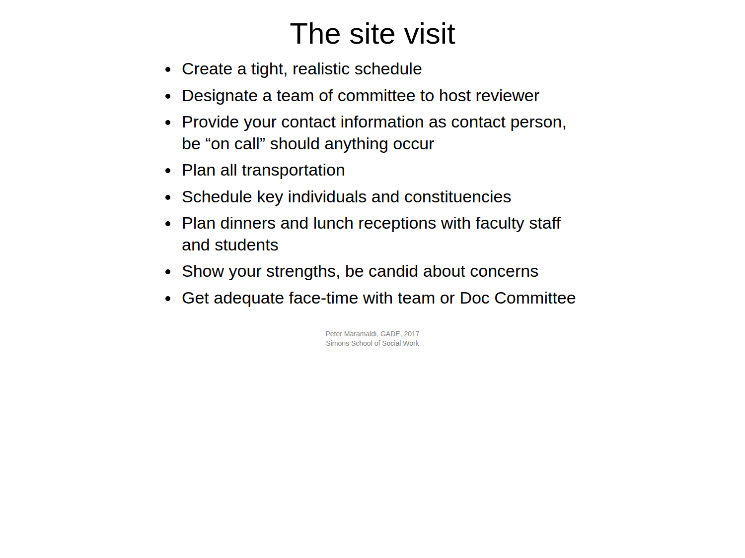The site visit
Create a tight, realistic schedule
Designate a team of committee to host reviewer
Provide your contact information as contact person, be “on call” should anything occur
Plan all transportation
Schedule key individuals and constituencies
Plan dinners and lunch receptions with faculty staff and students
Show your strengths, be candid about concerns
Get adequate face-time with team or Doc Committee
Peter Maramaldi, GADE, 2017
Simons School of Social Work